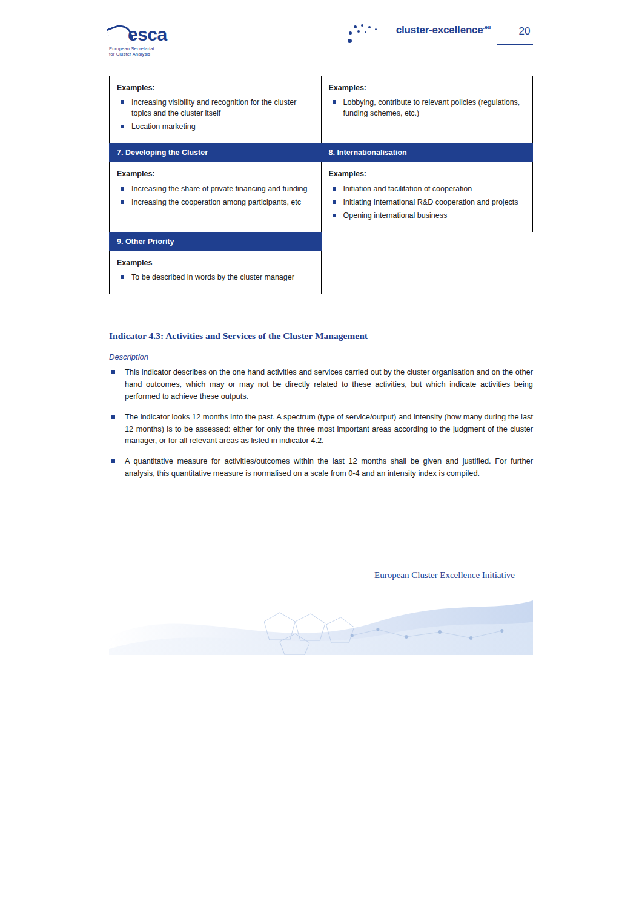esca
European Secretariat
for Cluster Analysis
cluster-excellence.eu
20
| Examples: Increasing visibility and recognition for the cluster topics and the cluster itself Location marketing | Examples: Lobbying, contribute to relevant policies (regulations, funding schemes, etc.) |
| 7. Developing the Cluster | 8. Internationalisation |
| Examples: Increasing the share of private financing and funding Increasing the cooperation among participants, etc | Examples: Initiation and facilitation of cooperation Initiating International R&D cooperation and projects Opening international business |
| 9. Other Priority | |
| Examples To be described in words by the cluster manager | |
Indicator 4.3: Activities and Services of the Cluster Management
Description
This indicator describes on the one hand activities and services carried out by the cluster organisation and on the other hand outcomes, which may or may not be directly related to these activities, but which indicate activities being performed to achieve these outputs.
The indicator looks 12 months into the past. A spectrum (type of service/output) and intensity (how many during the last 12 months) is to be assessed: either for only the three most important areas according to the judgment of the cluster manager, or for all relevant areas as listed in indicator 4.2.
A quantitative measure for activities/outcomes within the last 12 months shall be given and justified. For further analysis, this quantitative measure is normalised on a scale from 0-4 and an intensity index is compiled.
European Cluster Excellence Initiative